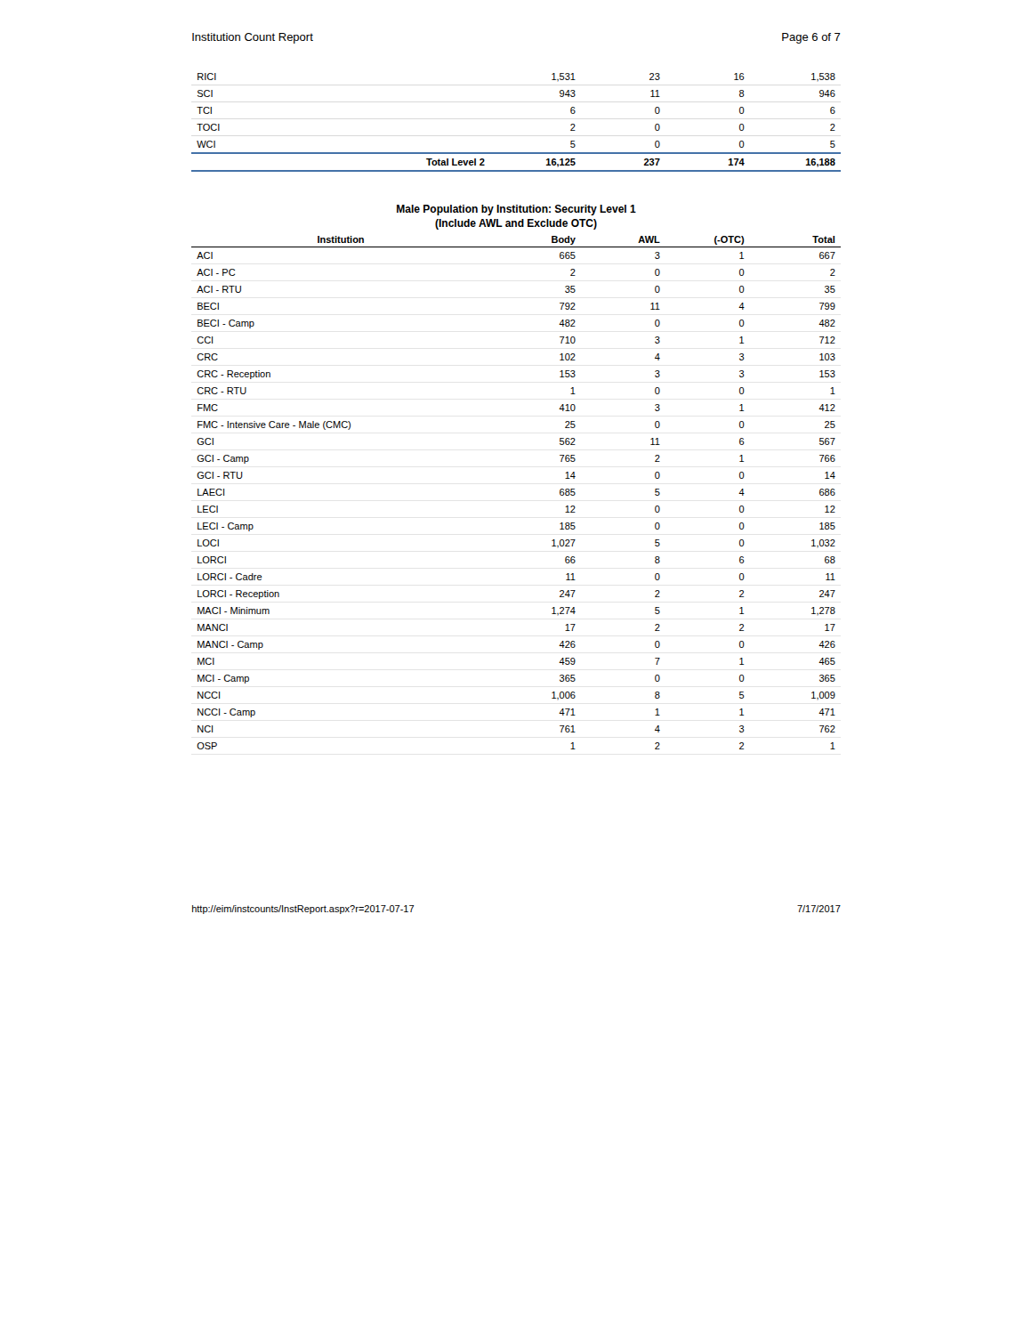Institution Count Report
Page 6 of 7
| RICI | 1,531 | 23 | 16 | 1,538 |
| SCI | 943 | 11 | 8 | 946 |
| TCI | 6 | 0 | 0 | 6 |
| TOCI | 2 | 0 | 0 | 2 |
| WCI | 5 | 0 | 0 | 5 |
| Total Level 2 | 16,125 | 237 | 174 | 16,188 |
Male Population by Institution: Security Level 1
(Include AWL and Exclude OTC)
| Institution | Body | AWL | (-OTC) | Total |
| --- | --- | --- | --- | --- |
| ACI | 665 | 3 | 1 | 667 |
| ACI - PC | 2 | 0 | 0 | 2 |
| ACI - RTU | 35 | 0 | 0 | 35 |
| BECI | 792 | 11 | 4 | 799 |
| BECI - Camp | 482 | 0 | 0 | 482 |
| CCI | 710 | 3 | 1 | 712 |
| CRC | 102 | 4 | 3 | 103 |
| CRC - Reception | 153 | 3 | 3 | 153 |
| CRC - RTU | 1 | 0 | 0 | 1 |
| FMC | 410 | 3 | 1 | 412 |
| FMC - Intensive Care - Male (CMC) | 25 | 0 | 0 | 25 |
| GCI | 562 | 11 | 6 | 567 |
| GCI - Camp | 765 | 2 | 1 | 766 |
| GCI - RTU | 14 | 0 | 0 | 14 |
| LAECI | 685 | 5 | 4 | 686 |
| LECI | 12 | 0 | 0 | 12 |
| LECI - Camp | 185 | 0 | 0 | 185 |
| LOCI | 1,027 | 5 | 0 | 1,032 |
| LORCI | 66 | 8 | 6 | 68 |
| LORCI - Cadre | 11 | 0 | 0 | 11 |
| LORCI - Reception | 247 | 2 | 2 | 247 |
| MACI - Minimum | 1,274 | 5 | 1 | 1,278 |
| MANCI | 17 | 2 | 2 | 17 |
| MANCI - Camp | 426 | 0 | 0 | 426 |
| MCI | 459 | 7 | 1 | 465 |
| MCI - Camp | 365 | 0 | 0 | 365 |
| NCCI | 1,006 | 8 | 5 | 1,009 |
| NCCI - Camp | 471 | 1 | 1 | 471 |
| NCI | 761 | 4 | 3 | 762 |
| OSP | 1 | 2 | 2 | 1 |
http://eim/instcounts/InstReport.aspx?r=2017-07-17
7/17/2017